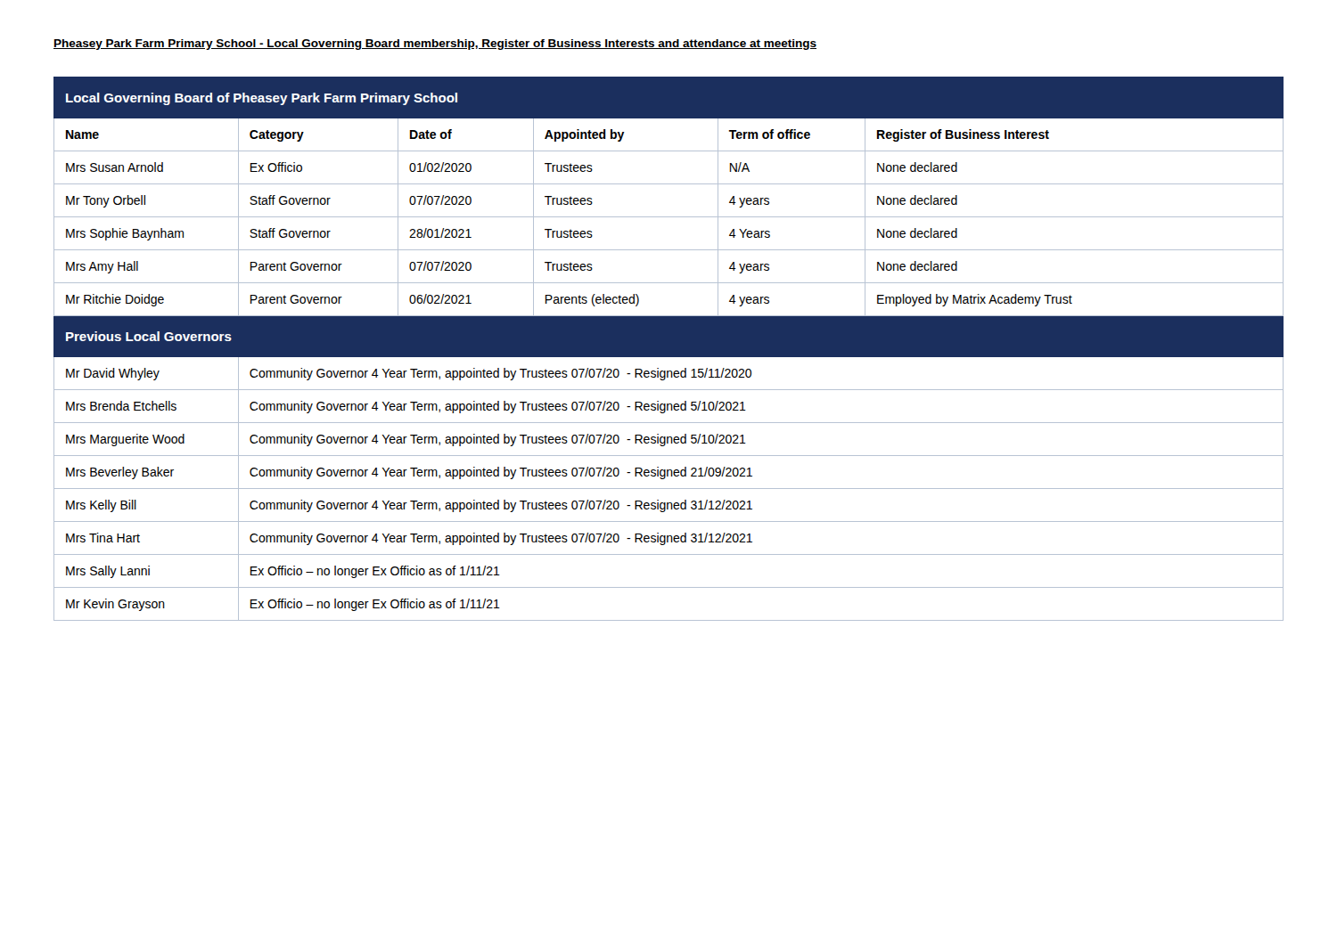Pheasey Park Farm Primary School - Local Governing Board membership, Register of Business Interests and attendance at meetings
| Local Governing Board of Pheasey Park Farm Primary School |
| Name | Category | Date of | Appointed by | Term of office | Register of Business Interest |
| Mrs Susan Arnold | Ex Officio | 01/02/2020 | Trustees | N/A | None declared |
| Mr Tony Orbell | Staff Governor | 07/07/2020 | Trustees | 4 years | None declared |
| Mrs Sophie Baynham | Staff Governor | 28/01/2021 | Trustees | 4 Years | None declared |
| Mrs Amy Hall | Parent Governor | 07/07/2020 | Trustees | 4 years | None declared |
| Mr Ritchie Doidge | Parent Governor | 06/02/2021 | Parents (elected) | 4 years | Employed by Matrix Academy Trust |
| Previous Local Governors |
| Mr David Whyley | Community Governor 4 Year Term, appointed by Trustees 07/07/20 - Resigned 15/11/2020 |
| Mrs Brenda Etchells | Community Governor 4 Year Term, appointed by Trustees 07/07/20 - Resigned 5/10/2021 |
| Mrs Marguerite Wood | Community Governor 4 Year Term, appointed by Trustees 07/07/20 - Resigned 5/10/2021 |
| Mrs Beverley Baker | Community Governor 4 Year Term, appointed by Trustees 07/07/20 - Resigned 21/09/2021 |
| Mrs Kelly Bill | Community Governor 4 Year Term, appointed by Trustees 07/07/20 - Resigned 31/12/2021 |
| Mrs Tina Hart | Community Governor 4 Year Term, appointed by Trustees 07/07/20 - Resigned 31/12/2021 |
| Mrs Sally Lanni | Ex Officio – no longer Ex Officio as of 1/11/21 |
| Mr Kevin Grayson | Ex Officio – no longer Ex Officio as of 1/11/21 |